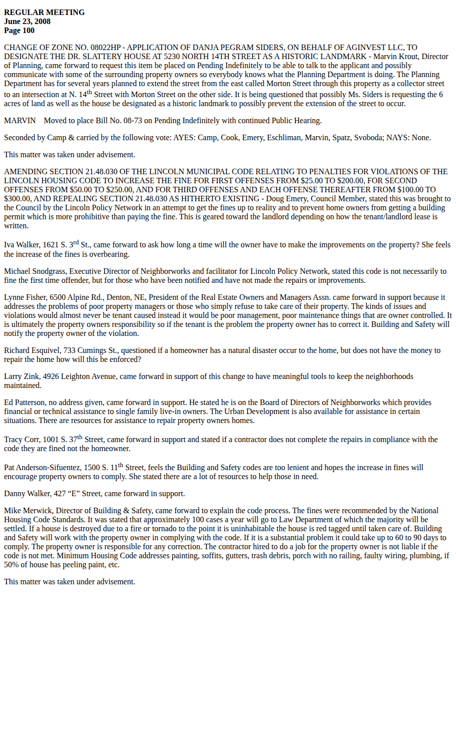REGULAR MEETING
June 23, 2008
Page 100
CHANGE OF ZONE NO. 08022HP - APPLICATION OF DANJA PEGRAM SIDERS, ON BEHALF OF AGINVEST LLC, TO DESIGNATE THE DR. SLATTERY HOUSE AT 5230 NORTH 14TH STREET AS A HISTORIC LANDMARK - Marvin Krout, Director of Planning, came forward to request this item be placed on Pending Indefinitely to be able to talk to the applicant and possibly communicate with some of the surrounding property owners so everybody knows what the Planning Department is doing. The Planning Department has for several years planned to extend the street from the east called Morton Street through this property as a collector street to an intersection at N. 14th Street with Morton Street on the other side. It is being questioned that possibly Ms. Siders is requesting the 6 acres of land as well as the house be designated as a historic landmark to possibly prevent the extension of the street to occur.
MARVIN Moved to place Bill No. 08-73 on Pending Indefinitely with continued Public Hearing.
Seconded by Camp & carried by the following vote: AYES: Camp, Cook, Emery, Eschliman, Marvin, Spatz, Svoboda; NAYS: None.
This matter was taken under advisement.
AMENDING SECTION 21.48.030 OF THE LINCOLN MUNICIPAL CODE RELATING TO PENALTIES FOR VIOLATIONS OF THE LINCOLN HOUSING CODE TO INCREASE THE FINE FOR FIRST OFFENSES FROM $25.00 TO $200.00, FOR SECOND OFFENSES FROM $50.00 TO $250.00, AND FOR THIRD OFFENSES AND EACH OFFENSE THEREAFTER FROM $100.00 TO $300.00, AND REPEALING SECTION 21.48.030 AS HITHERTO EXISTING - Doug Emery, Council Member, stated this was brought to the Council by the Lincoln Policy Network in an attempt to get the fines up to reality and to prevent home owners from getting a building permit which is more prohibitive than paying the fine. This is geared toward the landlord depending on how the tenant/landlord lease is written.
Iva Walker, 1621 S. 3rd St., came forward to ask how long a time will the owner have to make the improvements on the property? She feels the increase of the fines is overbearing.
Michael Snodgrass, Executive Director of Neighborworks and facilitator for Lincoln Policy Network, stated this code is not necessarily to fine the first time offender, but for those who have been notified and have not made the repairs or improvements.
Lynne Fisher, 6500 Alpine Rd., Denton, NE, President of the Real Estate Owners and Managers Assn. came forward in support because it addresses the problems of poor property managers or those who simply refuse to take care of their property. The kinds of issues and violations would almost never be tenant caused instead it would be poor management, poor maintenance things that are owner controlled. It is ultimately the property owners responsibility so if the tenant is the problem the property owner has to correct it. Building and Safety will notify the property owner of the violation.
Richard Esquivel, 733 Cumings St., questioned if a homeowner has a natural disaster occur to the home, but does not have the money to repair the home how will this be enforced?
Larry Zink, 4926 Leighton Avenue, came forward in support of this change to have meaningful tools to keep the neighborhoods maintained.
Ed Patterson, no address given, came forward in support. He stated he is on the Board of Directors of Neighborworks which provides financial or technical assistance to single family live-in owners. The Urban Development is also available for assistance in certain situations. There are resources for assistance to repair property owners homes.
Tracy Corr, 1001 S. 37th Street, came forward in support and stated if a contractor does not complete the repairs in compliance with the code they are fined not the homeowner.
Pat Anderson-Sifuentez, 1500 S. 11th Street, feels the Building and Safety codes are too lenient and hopes the increase in fines will encourage property owners to comply. She stated there are a lot of resources to help those in need.
Danny Walker, 427 “E” Street, came forward in support.
Mike Merwick, Director of Building & Safety, came forward to explain the code process. The fines were recommended by the National Housing Code Standards. It was stated that approximately 100 cases a year will go to Law Department of which the majority will be settled. If a house is destroyed due to a fire or tornado to the point it is uninhabitable the house is red tagged until taken care of. Building and Safety will work with the property owner in complying with the code. If it is a substantial problem it could take up to 60 to 90 days to comply. The property owner is responsible for any correction. The contractor hired to do a job for the property owner is not liable if the code is not met. Minimum Housing Code addresses painting, soffits, gutters, trash debris, porch with no railing, faulty wiring, plumbing, if 50% of house has peeling paint, etc.
This matter was taken under advisement.